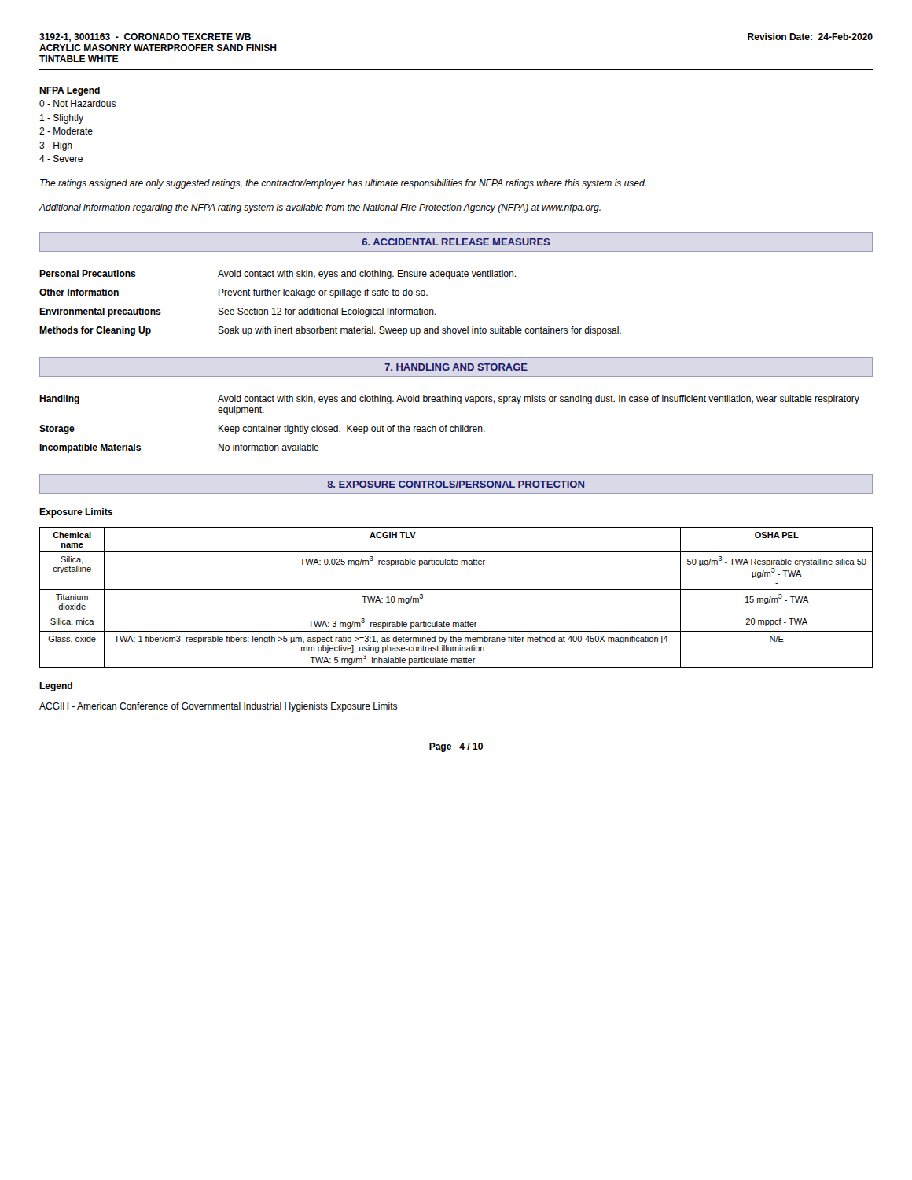3192-1, 3001163 - CORONADO TEXCRETE WB
ACRYLIC MASONRY WATERPROOFER SAND FINISH
TINTABLE WHITE
Revision Date: 24-Feb-2020
NFPA Legend
0 - Not Hazardous
1 - Slightly
2 - Moderate
3 - High
4 - Severe
The ratings assigned are only suggested ratings, the contractor/employer has ultimate responsibilities for NFPA ratings where this system is used.
Additional information regarding the NFPA rating system is available from the National Fire Protection Agency (NFPA) at www.nfpa.org.
6. ACCIDENTAL RELEASE MEASURES
| Personal Precautions | Avoid contact with skin, eyes and clothing. Ensure adequate ventilation. |
| Other Information | Prevent further leakage or spillage if safe to do so. |
| Environmental precautions | See Section 12 for additional Ecological Information. |
| Methods for Cleaning Up | Soak up with inert absorbent material. Sweep up and shovel into suitable containers for disposal. |
7. HANDLING AND STORAGE
| Handling | Avoid contact with skin, eyes and clothing. Avoid breathing vapors, spray mists or sanding dust. In case of insufficient ventilation, wear suitable respiratory equipment. |
| Storage | Keep container tightly closed. Keep out of the reach of children. |
| Incompatible Materials | No information available |
8. EXPOSURE CONTROLS/PERSONAL PROTECTION
Exposure Limits
| Chemical name | ACGIH TLV | OSHA PEL |
| --- | --- | --- |
| Silica, crystalline | TWA: 0.025 mg/m 3 respirable particulate matter | 50 µg/m 3 - TWA Respirable crystalline silica 50 µg/m 3 - TWA - |
| Titanium dioxide | TWA: 10 mg/m 3 | 15 mg/m 3 - TWA |
| Silica, mica | TWA: 3 mg/m 3 respirable particulate matter | 20 mppcf - TWA |
| Glass, oxide | TWA: 1 fiber/cm3 respirable fibers: length >5 µm, aspect ratio >=3:1, as determined by the membrane filter method at 400-450X magnification [4-mm objective], using phase-contrast illumination TWA: 5 mg/m 3 inhalable particulate matter | N/E |
Legend
ACGIH - American Conference of Governmental Industrial Hygienists Exposure Limits
Page 4 / 10